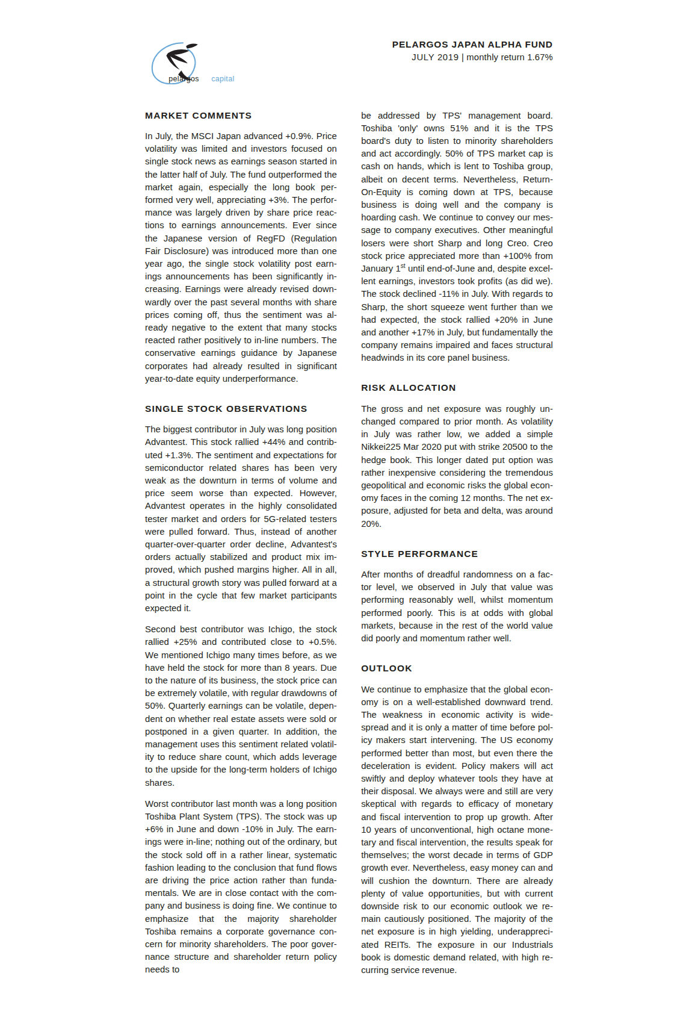pelargos capital
Pelargos Japan Alpha Fund
JULY 2019 | monthly return 1.67%
Market Comments
In July, the MSCI Japan advanced +0.9%. Price volatility was limited and investors focused on single stock news as earnings season started in the latter half of July. The fund outperformed the market again, especially the long book performed very well, appreciating +3%. The performance was largely driven by share price reactions to earnings announcements. Ever since the Japanese version of RegFD (Regulation Fair Disclosure) was introduced more than one year ago, the single stock volatility post earnings announcements has been significantly increasing. Earnings were already revised downwardly over the past several months with share prices coming off, thus the sentiment was already negative to the extent that many stocks reacted rather positively to in-line numbers. The conservative earnings guidance by Japanese corporates had already resulted in significant year-to-date equity underperformance.
Single Stock Observations
The biggest contributor in July was long position Advantest. This stock rallied +44% and contributed +1.3%. The sentiment and expectations for semiconductor related shares has been very weak as the downturn in terms of volume and price seem worse than expected. However, Advantest operates in the highly consolidated tester market and orders for 5G-related testers were pulled forward. Thus, instead of another quarter-over-quarter order decline, Advantest's orders actually stabilized and product mix improved, which pushed margins higher. All in all, a structural growth story was pulled forward at a point in the cycle that few market participants expected it.
Second best contributor was Ichigo, the stock rallied +25% and contributed close to +0.5%. We mentioned Ichigo many times before, as we have held the stock for more than 8 years. Due to the nature of its business, the stock price can be extremely volatile, with regular drawdowns of 50%. Quarterly earnings can be volatile, dependent on whether real estate assets were sold or postponed in a given quarter. In addition, the management uses this sentiment related volatility to reduce share count, which adds leverage to the upside for the long-term holders of Ichigo shares.
Worst contributor last month was a long position Toshiba Plant System (TPS). The stock was up +6% in June and down -10% in July. The earnings were in-line; nothing out of the ordinary, but the stock sold off in a rather linear, systematic fashion leading to the conclusion that fund flows are driving the price action rather than fundamentals. We are in close contact with the company and business is doing fine. We continue to emphasize that the majority shareholder Toshiba remains a corporate governance concern for minority shareholders. The poor governance structure and shareholder return policy needs to
be addressed by TPS' management board. Toshiba 'only' owns 51% and it is the TPS board's duty to listen to minority shareholders and act accordingly. 50% of TPS market cap is cash on hands, which is lent to Toshiba group, albeit on decent terms. Nevertheless, Return-On-Equity is coming down at TPS, because business is doing well and the company is hoarding cash. We continue to convey our message to company executives. Other meaningful losers were short Sharp and long Creo. Creo stock price appreciated more than +100% from January 1st until end-of-June and, despite excellent earnings, investors took profits (as did we). The stock declined -11% in July. With regards to Sharp, the short squeeze went further than we had expected, the stock rallied +20% in June and another +17% in July, but fundamentally the company remains impaired and faces structural headwinds in its core panel business.
Risk Allocation
The gross and net exposure was roughly unchanged compared to prior month. As volatility in July was rather low, we added a simple Nikkei225 Mar 2020 put with strike 20500 to the hedge book. This longer dated put option was rather inexpensive considering the tremendous geopolitical and economic risks the global economy faces in the coming 12 months. The net exposure, adjusted for beta and delta, was around 20%.
Style Performance
After months of dreadful randomness on a factor level, we observed in July that value was performing reasonably well, whilst momentum performed poorly. This is at odds with global markets, because in the rest of the world value did poorly and momentum rather well.
Outlook
We continue to emphasize that the global economy is on a well-established downward trend. The weakness in economic activity is wide-spread and it is only a matter of time before policy makers start intervening. The US economy performed better than most, but even there the deceleration is evident. Policy makers will act swiftly and deploy whatever tools they have at their disposal. We always were and still are very skeptical with regards to efficacy of monetary and fiscal intervention to prop up growth. After 10 years of unconventional, high octane monetary and fiscal intervention, the results speak for themselves; the worst decade in terms of GDP growth ever. Nevertheless, easy money can and will cushion the downturn. There are already plenty of value opportunities, but with current downside risk to our economic outlook we remain cautiously positioned. The majority of the net exposure is in high yielding, underappreciated REITs. The exposure in our Industrials book is domestic demand related, with high recurring service revenue.